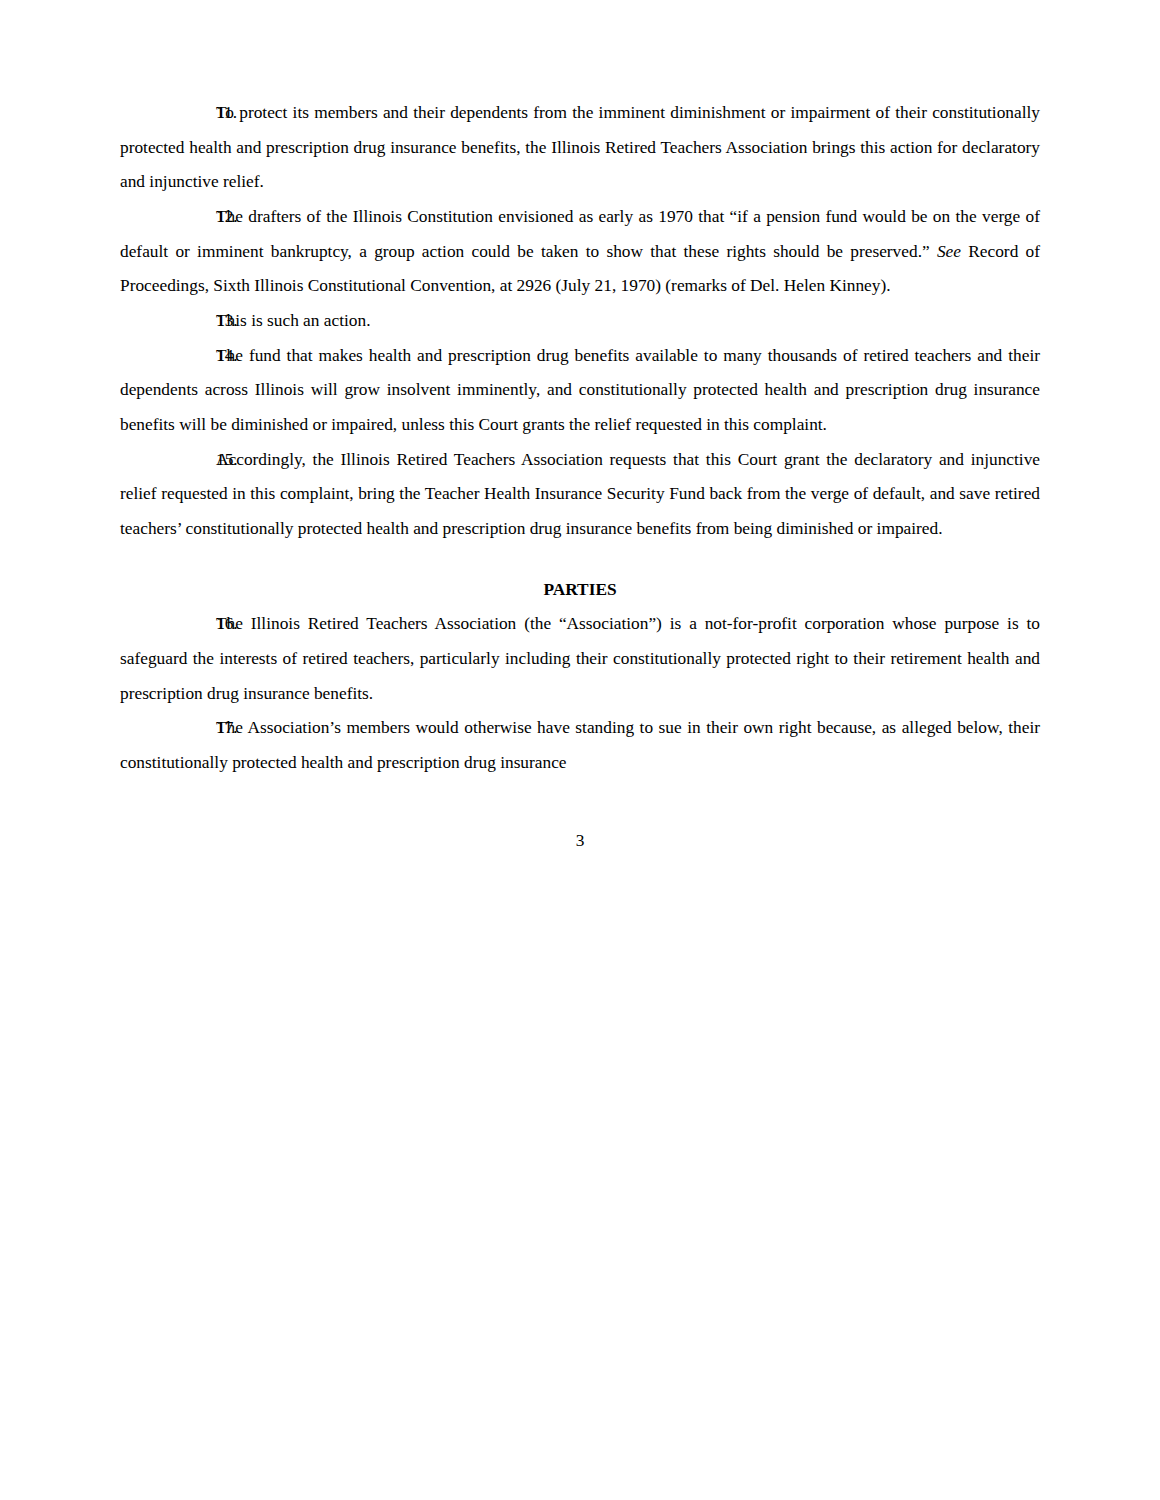11. To protect its members and their dependents from the imminent diminishment or impairment of their constitutionally protected health and prescription drug insurance benefits, the Illinois Retired Teachers Association brings this action for declaratory and injunctive relief.
12. The drafters of the Illinois Constitution envisioned as early as 1970 that “if a pension fund would be on the verge of default or imminent bankruptcy, a group action could be taken to show that these rights should be preserved.” See Record of Proceedings, Sixth Illinois Constitutional Convention, at 2926 (July 21, 1970) (remarks of Del. Helen Kinney).
13. This is such an action.
14. The fund that makes health and prescription drug benefits available to many thousands of retired teachers and their dependents across Illinois will grow insolvent imminently, and constitutionally protected health and prescription drug insurance benefits will be diminished or impaired, unless this Court grants the relief requested in this complaint.
15. Accordingly, the Illinois Retired Teachers Association requests that this Court grant the declaratory and injunctive relief requested in this complaint, bring the Teacher Health Insurance Security Fund back from the verge of default, and save retired teachers’ constitutionally protected health and prescription drug insurance benefits from being diminished or impaired.
PARTIES
16. The Illinois Retired Teachers Association (the “Association”) is a not-for-profit corporation whose purpose is to safeguard the interests of retired teachers, particularly including their constitutionally protected right to their retirement health and prescription drug insurance benefits.
17. The Association’s members would otherwise have standing to sue in their own right because, as alleged below, their constitutionally protected health and prescription drug insurance
3